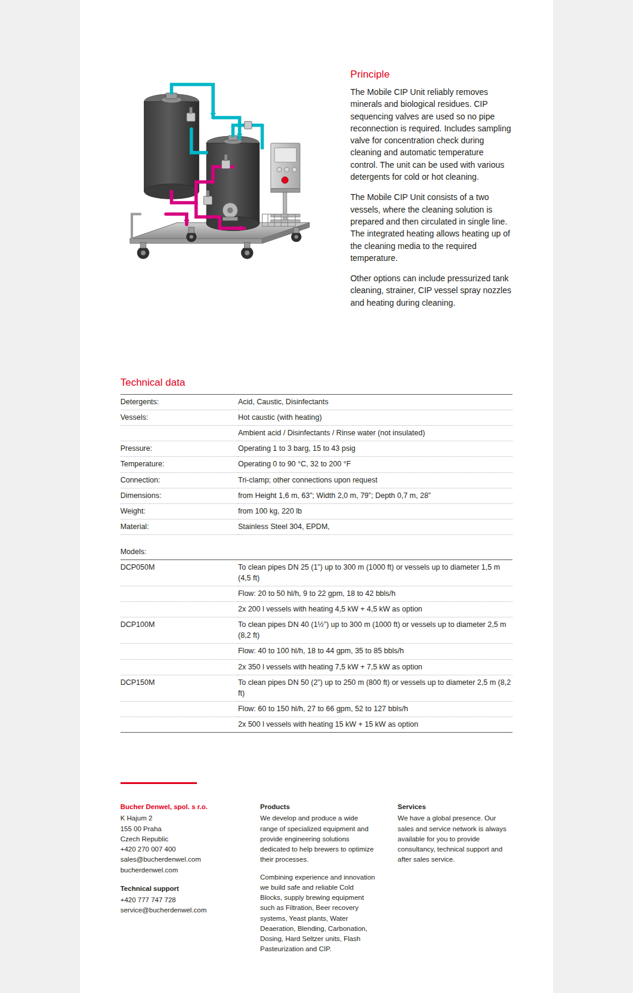Principle
The Mobile CIP Unit reliably removes minerals and biological residues. CIP sequencing valves are used so no pipe reconnection is required. Includes sampling valve for concentration check during cleaning and automatic temperature control. The unit can be used with various detergents for cold or hot cleaning.
The Mobile CIP Unit consists of a two vessels, where the cleaning solution is prepared and then circulated in single line. The integrated heating allows heating up of the cleaning media to the required temperature.
Other options can include pressurized tank cleaning, strainer, CIP vessel spray nozzles and heating during cleaning.
Technical data
| Detergents: | Acid, Caustic, Disinfectants |
| Vessels: | Hot caustic (with heating) |
| | Ambient acid / Disinfectants / Rinse water (not insulated) |
| Pressure: | Operating 1 to 3 barg, 15 to 43 psig |
| Temperature: | Operating 0 to 90 °C, 32 to 200 °F |
| Connection: | Tri-clamp; other connections upon request |
| Dimensions: | from Height 1,6 m, 63”; Width 2,0 m, 79”; Depth 0,7 m, 28” |
| Weight: | from 100 kg, 220 lb |
| Material: | Stainless Steel 304, EPDM, |
| Models: | |
| DCP050M | To clean pipes DN 25 (1”) up to 300 m (1000 ft) or vessels up to diameter 1,5 m (4,5 ft) |
| | Flow: 20 to 50 hl/h, 9 to 22 gpm, 18 to 42 bbls/h |
| | 2x 200 l vessels with heating 4,5 kW + 4,5 kW as option |
| DCP100M | To clean pipes DN 40 (1½”) up to 300 m (1000 ft) or vessels up to diameter 2,5 m (8,2 ft) |
| | Flow: 40 to 100 hl/h, 18 to 44 gpm, 35 to 85 bbls/h |
| | 2x 350 l vessels with heating 7,5 kW + 7,5 kW as option |
| DCP150M | To clean pipes DN 50 (2”) up to 250 m (800 ft) or vessels up to diameter 2,5 m (8,2 ft) |
| | Flow: 60 to 150 hl/h, 27 to 66 gpm, 52 to 127 bbls/h |
| | 2x 500 l vessels with heating 15 kW + 15 kW as option |
Bucher Denwel, spol. s r.o.
K Hajum 2
155 00 Praha
Czech Republic
+420 270 007 400
sales@bucherdenwel.com
bucherdenwel.com
Technical support
+420 777 747 728
service@bucherdenwel.com
Products
We develop and produce a wide range of specialized equipment and provide engineering solutions dedicated to help brewers to optimize their processes.
Combining experience and innovation we build safe and reliable Cold Blocks, supply brewing equipment such as Filtration, Beer recovery systems, Yeast plants, Water Deaeration, Blending, Carbonation, Dosing, Hard Seltzer units, Flash Pasteurization and CIP.
Services
We have a global presence. Our sales and service network is always available for you to provide consultancy, technical support and after sales service.